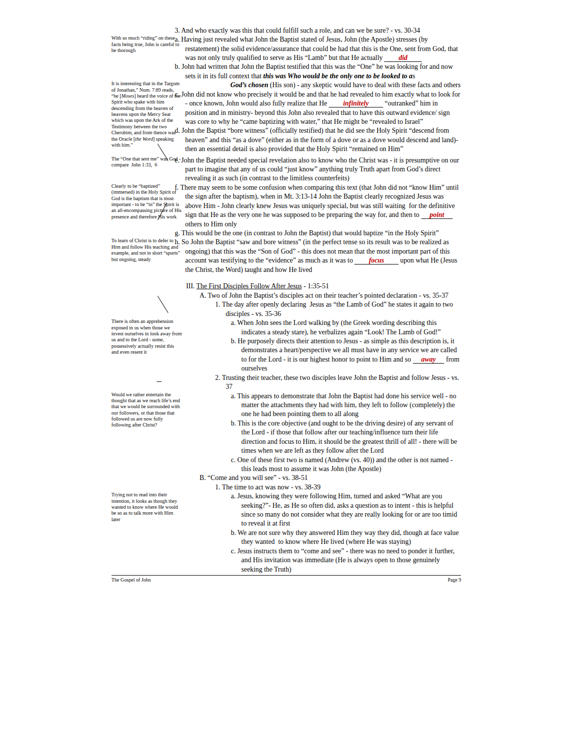3. And who exactly was this that could fulfill such a role, and can we be sure? - vs. 30-34
With so much “riding” on these facts being true, John is careful to be thorough
a. Having just revealed what John the Baptist stated of Jesus, John (the Apostle) stresses (by restatement) the solid evidence/assurance that could be had that this is the One, sent from God, that was not only truly qualified to serve as His “Lamb” but that He actually did
b. John had written that John the Baptist testified that this was the “One” he was looking for and now sets it in its full context that this was Who would be the only one to be looked to as
It is interesting that in the Targum of Jonathan,” Num. 7:89 reads, “he [Moses] heard the voice of the Spirit who spake with him descending from the heaven of heavens upon the Mercy Seat which was upon the Ark of the Testimony between the two Cherubim, and from thence was the Oracle [the Word] speaking with him.”
God’s chosen (His son) - any skeptic would have to deal with these facts and others
c. John did not know who precisely it would be and that he had revealed to him exactly what to look for - once known, John would also fully realize that He infinitely “outranked” him in position and in ministry- beyond this John also revealed that to have this outward evidence/ sign was core to why he “came baptizing with water,” that He might be “revealed to Israel”
d. John the Baptist “bore witness” (officially testified) that he did see the Holy Spirit “descend from heaven” and this “as a dove” (either as in the form of a dove or as a dove would descend and land)- then an essential detail is also provided that the Holy Spirit “remained on Him”
The “One that sent me” was God - compare John 1:33, 6
e. John the Baptist needed special revelation also to know who the Christ was - it is presumptive on our part to imagine that any of us could “just know” anything truly Truth apart from God’s direct revealing it as such (in contrast to the limitless counterfeits)
Clearly to be “baptized” (immersed) in the Holy Spirit of God is the baptism that is most important - to be “in” the Spirit is an all-encompassing picture of His presence and therefore His work
f. There may seem to be some confusion when comparing this text (that John did not “know Him” until the sign after the baptism), when in Mt. 3:13-14 John the Baptist clearly recognized Jesus was above Him - John clearly knew Jesus was uniquely special, but was still waiting for the definitive sign that He as the very one he was supposed to be preparing the way for, and then to point others to Him only
g. This would be the one (in contrast to John the Baptist) that would baptize “in the Holy Spirit”
To learn of Christ is to defer to Him and follow His teaching and example, and not in short “spurts” but ongoing, steady
h. So John the Baptist “saw and bore witness” (in the perfect tense so its result was to be realized as ongoing) that this was the “Son of God” - this does not mean that the most important part of this account was testifying to the “evidence” as much as it was to focus upon what He (Jesus the Christ, the Word) taught and how He lived
III. The First Disciples Follow After Jesus - 1:35-51
A. Two of John the Baptist’s disciples act on their teacher’s pointed declaration - vs. 35-37
1. The day after openly declaring Jesus as “the Lamb of God” he states it again to two disciples - vs. 35-36
There is often an apprehension exposed in us when those we invest ourselves in look away from us and to the Lord - some, possessively actually resist this and even resent it
a. When John sees the Lord walking by (the Greek wording describing this indicates a steady stare), he verbalizes again “Look! The Lamb of God!”
b. He purposely directs their attention to Jesus - as simple as this description is, it demonstrates a heart/perspective we all must have in any service we are called to for the Lord - it is our highest honor to point to Him and so away from ourselves
2. Trusting their teacher, these two disciples leave John the Baptist and follow Jesus - vs. 37
Would we rather entertain the thought that as we reach life’s end that we would be surrounded with our followers, or that those that followed us are now fully following after Christ?
a. This appears to demonstrate that John the Baptist had done his service well - no matter the attachments they had with him, they left to follow (completely) the one he had been pointing them to all along
b. This is the core objective (and ought to be the driving desire) of any servant of the Lord - if those that follow after our teaching/influence turn their life direction and focus to Him, it should be the greatest thrill of all! - there will be times when we are left as they follow after the Lord
c. One of these first two is named (Andrew (vs. 40)) and the other is not named - this leads most to assume it was John (the Apostle)
B. “Come and you will see” - vs. 38-51
1. The time to act was now - vs. 38-39
Trying not to read into their intention, it looks as though they wanted to know where He would be so as to talk more with Him later
a. Jesus, knowing they were following Him, turned and asked “What are you seeking?”- He, as He so often did, asks a question as to intent - this is helpful since so many do not consider what they are really looking for or are too timid to reveal it at first
b. We are not sure why they answered Him they way they did, though at face value they wanted to know where He lived (where He was staying)
c. Jesus instructs them to “come and see” - there was no need to ponder it further, and His invitation was immediate (He is always open to those genuinely seeking the Truth)
The Gospel of John Page 9